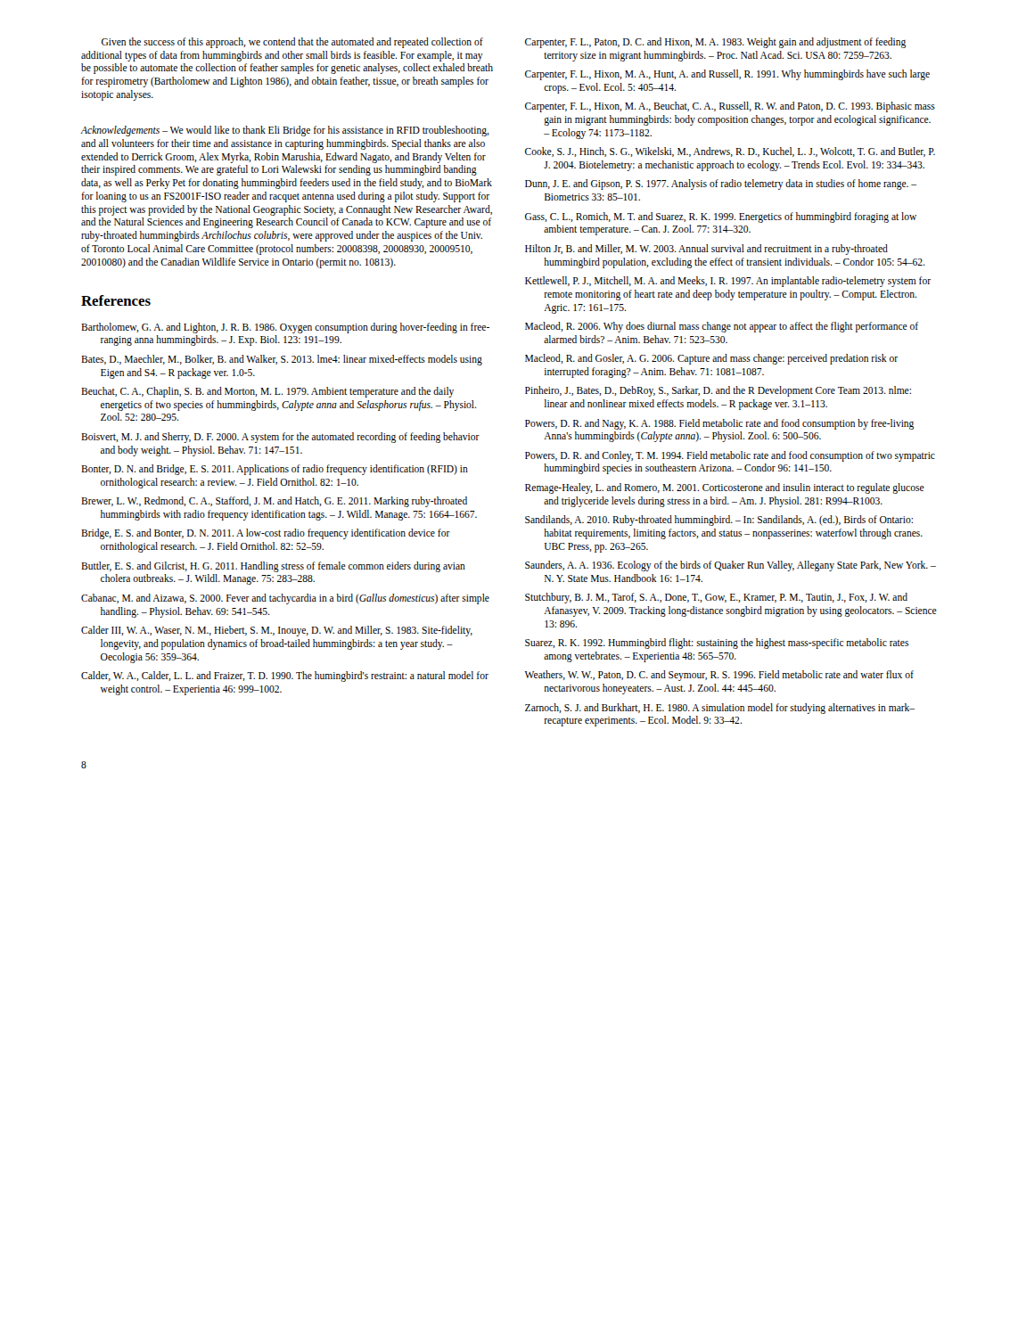Given the success of this approach, we contend that the automated and repeated collection of additional types of data from hummingbirds and other small birds is feasible. For example, it may be possible to automate the collection of feather samples for genetic analyses, collect exhaled breath for respirometry (Bartholomew and Lighton 1986), and obtain feather, tissue, or breath samples for isotopic analyses.
Acknowledgements – We would like to thank Eli Bridge for his assistance in RFID troubleshooting, and all volunteers for their time and assistance in capturing hummingbirds. Special thanks are also extended to Derrick Groom, Alex Myrka, Robin Marushia, Edward Nagato, and Brandy Velten for their inspired comments. We are grateful to Lori Walewski for sending us hummingbird banding data, as well as Perky Pet for donating hummingbird feeders used in the field study, and to BioMark for loaning to us an FS2001F-ISO reader and racquet antenna used during a pilot study. Support for this project was provided by the National Geographic Society, a Connaught New Researcher Award, and the Natural Sciences and Engineering Research Council of Canada to KCW. Capture and use of ruby-throated hummingbirds Archilochus colubris, were approved under the auspices of the Univ. of Toronto Local Animal Care Committee (protocol numbers: 20008398, 20008930, 20009510, 20010080) and the Canadian Wildlife Service in Ontario (permit no. 10813).
References
Bartholomew, G. A. and Lighton, J. R. B. 1986. Oxygen consumption during hover-feeding in free-ranging anna hummingbirds. – J. Exp. Biol. 123: 191–199.
Bates, D., Maechler, M., Bolker, B. and Walker, S. 2013. lme4: linear mixed-effects models using Eigen and S4. – R package ver. 1.0-5.
Beuchat, C. A., Chaplin, S. B. and Morton, M. L. 1979. Ambient temperature and the daily energetics of two species of hummingbirds, Calypte anna and Selasphorus rufus. – Physiol. Zool. 52: 280–295.
Boisvert, M. J. and Sherry, D. F. 2000. A system for the automated recording of feeding behavior and body weight. – Physiol. Behav. 71: 147–151.
Bonter, D. N. and Bridge, E. S. 2011. Applications of radio frequency identification (RFID) in ornithological research: a review. – J. Field Ornithol. 82: 1–10.
Brewer, L. W., Redmond, C. A., Stafford, J. M. and Hatch, G. E. 2011. Marking ruby-throated hummingbirds with radio frequency identification tags. – J. Wildl. Manage. 75: 1664–1667.
Bridge, E. S. and Bonter, D. N. 2011. A low-cost radio frequency identification device for ornithological research. – J. Field Ornithol. 82: 52–59.
Buttler, E. S. and Gilcrist, H. G. 2011. Handling stress of female common eiders during avian cholera outbreaks. – J. Wildl. Manage. 75: 283–288.
Cabanac, M. and Aizawa, S. 2000. Fever and tachycardia in a bird (Gallus domesticus) after simple handling. – Physiol. Behav. 69: 541–545.
Calder III, W. A., Waser, N. M., Hiebert, S. M., Inouye, D. W. and Miller, S. 1983. Site-fidelity, longevity, and population dynamics of broad-tailed hummingbirds: a ten year study. – Oecologia 56: 359–364.
Calder, W. A., Calder, L. L. and Fraizer, T. D. 1990. The humingbird's restraint: a natural model for weight control. – Experientia 46: 999–1002.
Carpenter, F. L., Paton, D. C. and Hixon, M. A. 1983. Weight gain and adjustment of feeding territory size in migrant hummingbirds. – Proc. Natl Acad. Sci. USA 80: 7259–7263.
Carpenter, F. L., Hixon, M. A., Hunt, A. and Russell, R. 1991. Why hummingbirds have such large crops. – Evol. Ecol. 5: 405–414.
Carpenter, F. L., Hixon, M. A., Beuchat, C. A., Russell, R. W. and Paton, D. C. 1993. Biphasic mass gain in migrant hummingbirds: body composition changes, torpor and ecological significance. – Ecology 74: 1173–1182.
Cooke, S. J., Hinch, S. G., Wikelski, M., Andrews, R. D., Kuchel, L. J., Wolcott, T. G. and Butler, P. J. 2004. Biotelemetry: a mechanistic approach to ecology. – Trends Ecol. Evol. 19: 334–343.
Dunn, J. E. and Gipson, P. S. 1977. Analysis of radio telemetry data in studies of home range. – Biometrics 33: 85–101.
Gass, C. L., Romich, M. T. and Suarez, R. K. 1999. Energetics of hummingbird foraging at low ambient temperature. – Can. J. Zool. 77: 314–320.
Hilton Jr, B. and Miller, M. W. 2003. Annual survival and recruitment in a ruby-throated hummingbird population, excluding the effect of transient individuals. – Condor 105: 54–62.
Kettlewell, P. J., Mitchell, M. A. and Meeks, I. R. 1997. An implantable radio-telemetry system for remote monitoring of heart rate and deep body temperature in poultry. – Comput. Electron. Agric. 17: 161–175.
Macleod, R. 2006. Why does diurnal mass change not appear to affect the flight performance of alarmed birds? – Anim. Behav. 71: 523–530.
Macleod, R. and Gosler, A. G. 2006. Capture and mass change: perceived predation risk or interrupted foraging? – Anim. Behav. 71: 1081–1087.
Pinheiro, J., Bates, D., DebRoy, S., Sarkar, D. and the R Development Core Team 2013. nlme: linear and nonlinear mixed effects models. – R package ver. 3.1–113.
Powers, D. R. and Nagy, K. A. 1988. Field metabolic rate and food consumption by free-living Anna's hummingbirds (Calypte anna). – Physiol. Zool. 6: 500–506.
Powers, D. R. and Conley, T. M. 1994. Field metabolic rate and food consumption of two sympatric hummingbird species in southeastern Arizona. – Condor 96: 141–150.
Remage-Healey, L. and Romero, M. 2001. Corticosterone and insulin interact to regulate glucose and triglyceride levels during stress in a bird. – Am. J. Physiol. 281: R994–R1003.
Sandilands, A. 2010. Ruby-throated hummingbird. – In: Sandilands, A. (ed.), Birds of Ontario: habitat requirements, limiting factors, and status – nonpasserines: waterfowl through cranes. UBC Press, pp. 263–265.
Saunders, A. A. 1936. Ecology of the birds of Quaker Run Valley, Allegany State Park, New York. – N. Y. State Mus. Handbook 16: 1–174.
Stutchbury, B. J. M., Tarof, S. A., Done, T., Gow, E., Kramer, P. M., Tautin, J., Fox, J. W. and Afanasyev, V. 2009. Tracking long-distance songbird migration by using geolocators. – Science 13: 896.
Suarez, R. K. 1992. Hummingbird flight: sustaining the highest mass-specific metabolic rates among vertebrates. – Experientia 48: 565–570.
Weathers, W. W., Paton, D. C. and Seymour, R. S. 1996. Field metabolic rate and water flux of nectarivorous honeyeaters. – Aust. J. Zool. 44: 445–460.
Zarnoch, S. J. and Burkhart, H. E. 1980. A simulation model for studying alternatives in mark–recapture experiments. – Ecol. Model. 9: 33–42.
8